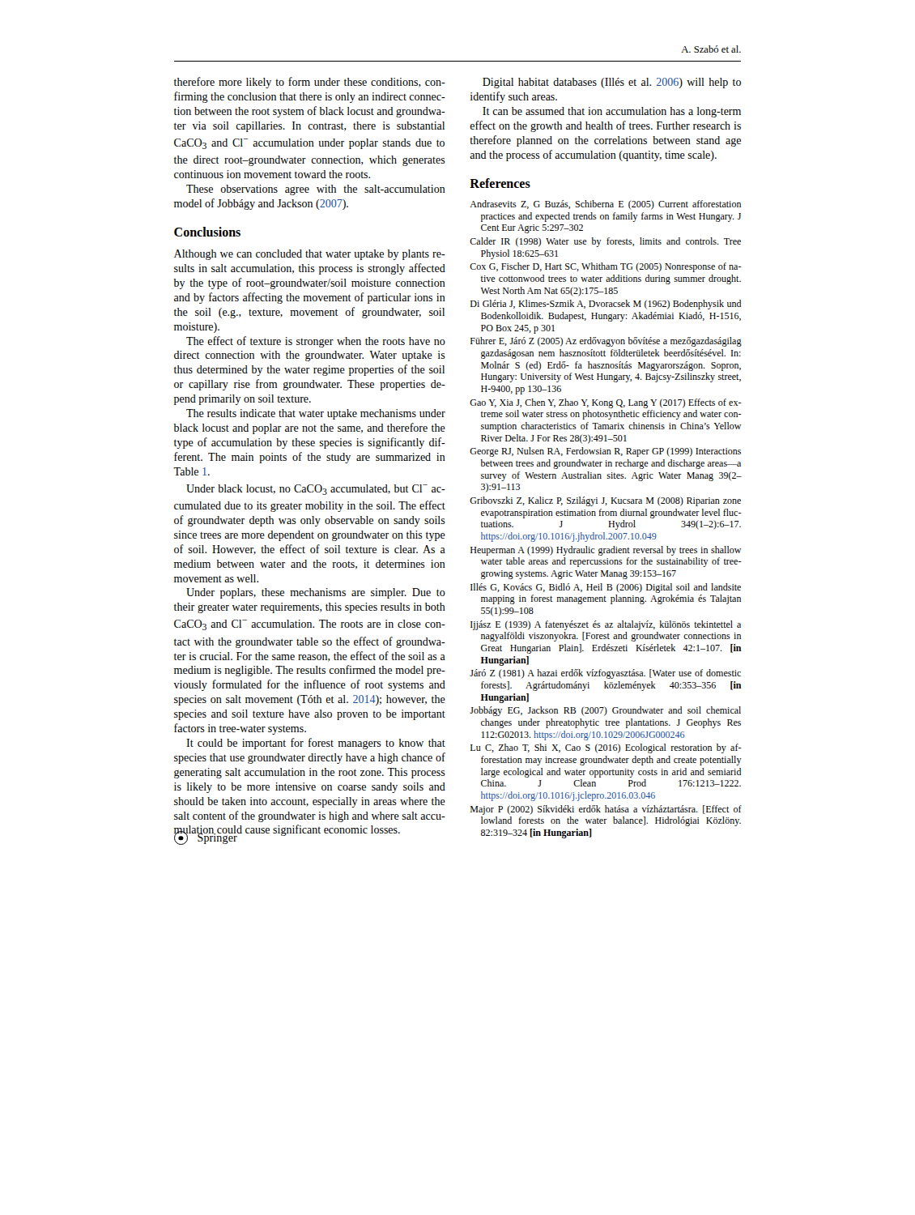A. Szabó et al.
therefore more likely to form under these conditions, confirming the conclusion that there is only an indirect connection between the root system of black locust and groundwater via soil capillaries. In contrast, there is substantial CaCO3 and Cl− accumulation under poplar stands due to the direct root–groundwater connection, which generates continuous ion movement toward the roots.
These observations agree with the salt-accumulation model of Jobbágy and Jackson (2007).
Conclusions
Although we can concluded that water uptake by plants results in salt accumulation, this process is strongly affected by the type of root–groundwater/soil moisture connection and by factors affecting the movement of particular ions in the soil (e.g., texture, movement of groundwater, soil moisture).
The effect of texture is stronger when the roots have no direct connection with the groundwater. Water uptake is thus determined by the water regime properties of the soil or capillary rise from groundwater. These properties depend primarily on soil texture.
The results indicate that water uptake mechanisms under black locust and poplar are not the same, and therefore the type of accumulation by these species is significantly different. The main points of the study are summarized in Table 1.
Under black locust, no CaCO3 accumulated, but Cl− accumulated due to its greater mobility in the soil. The effect of groundwater depth was only observable on sandy soils since trees are more dependent on groundwater on this type of soil. However, the effect of soil texture is clear. As a medium between water and the roots, it determines ion movement as well.
Under poplars, these mechanisms are simpler. Due to their greater water requirements, this species results in both CaCO3 and Cl− accumulation. The roots are in close contact with the groundwater table so the effect of groundwater is crucial. For the same reason, the effect of the soil as a medium is negligible. The results confirmed the model previously formulated for the influence of root systems and species on salt movement (Tóth et al. 2014); however, the species and soil texture have also proven to be important factors in tree-water systems.
It could be important for forest managers to know that species that use groundwater directly have a high chance of generating salt accumulation in the root zone. This process is likely to be more intensive on coarse sandy soils and should be taken into account, especially in areas where the salt content of the groundwater is high and where salt accumulation could cause significant economic losses.
Digital habitat databases (Illés et al. 2006) will help to identify such areas.
It can be assumed that ion accumulation has a long-term effect on the growth and health of trees. Further research is therefore planned on the correlations between stand age and the process of accumulation (quantity, time scale).
References
Andrasevits Z, G Buzás, Schiberna E (2005) Current afforestation practices and expected trends on family farms in West Hungary. J Cent Eur Agric 5:297–302
Calder IR (1998) Water use by forests, limits and controls. Tree Physiol 18:625–631
Cox G, Fischer D, Hart SC, Whitham TG (2005) Nonresponse of native cottonwood trees to water additions during summer drought. West North Am Nat 65(2):175–185
Di Gléria J, Klimes-Szmik A, Dvoracsek M (1962) Bodenphysik und Bodenkolloidik. Budapest, Hungary: Akadémiai Kiadó, H-1516, PO Box 245, p 301
Führer E, Járó Z (2005) Az erdővagyon bővítése a mezőgazdaságilag gazdaságosan nem hasznosított földterületek beerdősítésével. In: Molnár S (ed) Erdő- fa hasznosítás Magyarországon. Sopron, Hungary: University of West Hungary, 4. Bajcsy-Zsilinszky street, H-9400, pp 130–136
Gao Y, Xia J, Chen Y, Zhao Y, Kong Q, Lang Y (2017) Effects of extreme soil water stress on photosynthetic efficiency and water consumption characteristics of Tamarix chinensis in China’s Yellow River Delta. J For Res 28(3):491–501
George RJ, Nulsen RA, Ferdowsian R, Raper GP (1999) Interactions between trees and groundwater in recharge and discharge areas—a survey of Western Australian sites. Agric Water Manag 39(2–3):91–113
Gribovszki Z, Kalicz P, Szilágyi J, Kucsara M (2008) Riparian zone evapotranspiration estimation from diurnal groundwater level fluctuations. J Hydrol 349(1–2):6–17. https://doi.org/10.1016/j.jhydrol.2007.10.049
Heuperman A (1999) Hydraulic gradient reversal by trees in shallow water table areas and repercussions for the sustainability of tree-growing systems. Agric Water Manag 39:153–167
Illés G, Kovács G, Bidló A, Heil B (2006) Digital soil and landsite mapping in forest management planning. Agrokémia és Talajtan 55(1):99–108
Ijjász E (1939) A fatenyészet és az altalajvíz, különös tekintettel a nagyalföldi viszonyokra. [Forest and groundwater connections in Great Hungarian Plain]. Erdészeti Kísérletek 42:1–107. [in Hungarian]
Járó Z (1981) A hazai erdők vízfogyasztása. [Water use of domestic forests]. Agrártudományi közlemények 40:353–356 [in Hungarian]
Jobbágy EG, Jackson RB (2007) Groundwater and soil chemical changes under phreatophytic tree plantations. J Geophys Res 112:G02013. https://doi.org/10.1029/2006JG000246
Lu C, Zhao T, Shi X, Cao S (2016) Ecological restoration by afforestation may increase groundwater depth and create potentially large ecological and water opportunity costs in arid and semiarid China. J Clean Prod 176:1213–1222. https://doi.org/10.1016/j.jclepro.2016.03.046
Major P (2002) Síkvidéki erdők hatása a vízháztartásra. [Effect of lowland forests on the water balance]. Hidrológiai Közlöny. 82:319–324 [in Hungarian]
Springer